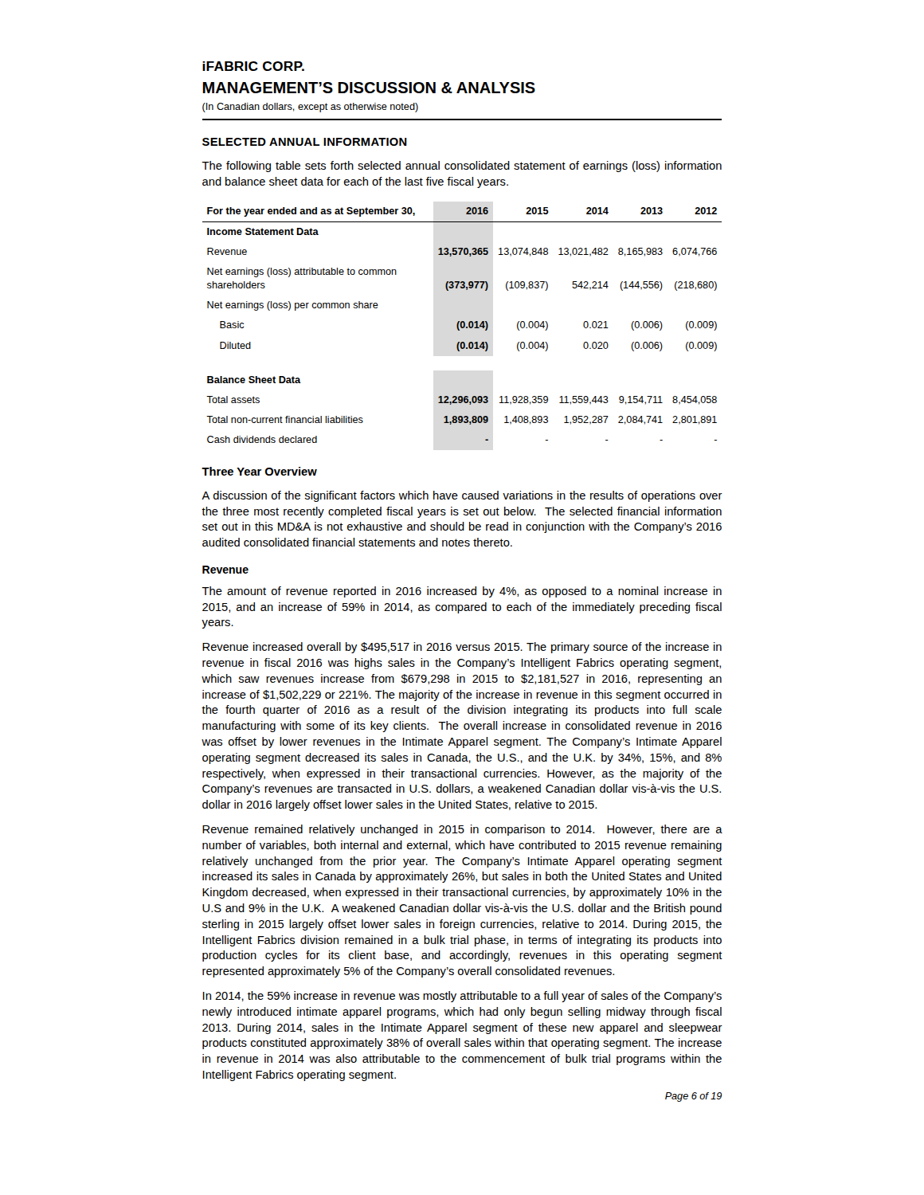iFABRIC CORP.
MANAGEMENT’S DISCUSSION & ANALYSIS
(In Canadian dollars, except as otherwise noted)
SELECTED ANNUAL INFORMATION
The following table sets forth selected annual consolidated statement of earnings (loss) information and balance sheet data for each of the last five fiscal years.
| For the year ended and as at September 30, | 2016 | 2015 | 2014 | 2013 | 2012 |
| --- | --- | --- | --- | --- | --- |
| Income Statement Data | | | | | |
| Revenue | 13,570,365 | 13,074,848 | 13,021,482 | 8,165,983 | 6,074,766 |
| Net earnings (loss) attributable to common shareholders | (373,977) | (109,837) | 542,214 | (144,556) | (218,680) |
| Net earnings (loss) per common share | | | | | |
| Basic | (0.014) | (0.004) | 0.021 | (0.006) | (0.009) |
| Diluted | (0.014) | (0.004) | 0.020 | (0.006) | (0.009) |
| Balance Sheet Data | | | | | |
| Total assets | 12,296,093 | 11,928,359 | 11,559,443 | 9,154,711 | 8,454,058 |
| Total non-current financial liabilities | 1,893,809 | 1,408,893 | 1,952,287 | 2,084,741 | 2,801,891 |
| Cash dividends declared | - | - | - | - | - |
Three Year Overview
A discussion of the significant factors which have caused variations in the results of operations over the three most recently completed fiscal years is set out below. The selected financial information set out in this MD&A is not exhaustive and should be read in conjunction with the Company’s 2016 audited consolidated financial statements and notes thereto.
Revenue
The amount of revenue reported in 2016 increased by 4%, as opposed to a nominal increase in 2015, and an increase of 59% in 2014, as compared to each of the immediately preceding fiscal years.
Revenue increased overall by $495,517 in 2016 versus 2015. The primary source of the increase in revenue in fiscal 2016 was highs sales in the Company’s Intelligent Fabrics operating segment, which saw revenues increase from $679,298 in 2015 to $2,181,527 in 2016, representing an increase of $1,502,229 or 221%. The majority of the increase in revenue in this segment occurred in the fourth quarter of 2016 as a result of the division integrating its products into full scale manufacturing with some of its key clients. The overall increase in consolidated revenue in 2016 was offset by lower revenues in the Intimate Apparel segment. The Company’s Intimate Apparel operating segment decreased its sales in Canada, the U.S., and the U.K. by 34%, 15%, and 8% respectively, when expressed in their transactional currencies. However, as the majority of the Company’s revenues are transacted in U.S. dollars, a weakened Canadian dollar vis-à-vis the U.S. dollar in 2016 largely offset lower sales in the United States, relative to 2015.
Revenue remained relatively unchanged in 2015 in comparison to 2014. However, there are a number of variables, both internal and external, which have contributed to 2015 revenue remaining relatively unchanged from the prior year. The Company’s Intimate Apparel operating segment increased its sales in Canada by approximately 26%, but sales in both the United States and United Kingdom decreased, when expressed in their transactional currencies, by approximately 10% in the U.S and 9% in the U.K. A weakened Canadian dollar vis-à-vis the U.S. dollar and the British pound sterling in 2015 largely offset lower sales in foreign currencies, relative to 2014. During 2015, the Intelligent Fabrics division remained in a bulk trial phase, in terms of integrating its products into production cycles for its client base, and accordingly, revenues in this operating segment represented approximately 5% of the Company’s overall consolidated revenues.
In 2014, the 59% increase in revenue was mostly attributable to a full year of sales of the Company’s newly introduced intimate apparel programs, which had only begun selling midway through fiscal 2013. During 2014, sales in the Intimate Apparel segment of these new apparel and sleepwear products constituted approximately 38% of overall sales within that operating segment. The increase in revenue in 2014 was also attributable to the commencement of bulk trial programs within the Intelligent Fabrics operating segment.
Page 6 of 19